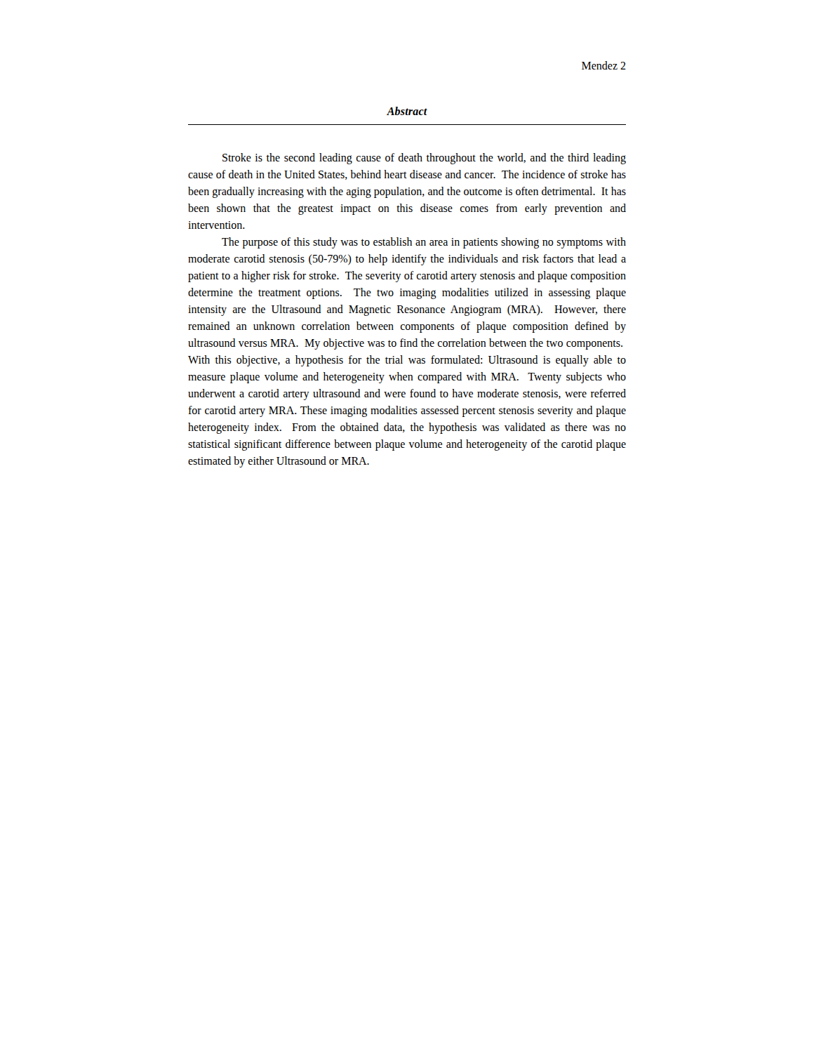Mendez 2
Abstract
Stroke is the second leading cause of death throughout the world, and the third leading cause of death in the United States, behind heart disease and cancer. The incidence of stroke has been gradually increasing with the aging population, and the outcome is often detrimental. It has been shown that the greatest impact on this disease comes from early prevention and intervention.
The purpose of this study was to establish an area in patients showing no symptoms with moderate carotid stenosis (50-79%) to help identify the individuals and risk factors that lead a patient to a higher risk for stroke. The severity of carotid artery stenosis and plaque composition determine the treatment options. The two imaging modalities utilized in assessing plaque intensity are the Ultrasound and Magnetic Resonance Angiogram (MRA). However, there remained an unknown correlation between components of plaque composition defined by ultrasound versus MRA. My objective was to find the correlation between the two components. With this objective, a hypothesis for the trial was formulated: Ultrasound is equally able to measure plaque volume and heterogeneity when compared with MRA. Twenty subjects who underwent a carotid artery ultrasound and were found to have moderate stenosis, were referred for carotid artery MRA. These imaging modalities assessed percent stenosis severity and plaque heterogeneity index. From the obtained data, the hypothesis was validated as there was no statistical significant difference between plaque volume and heterogeneity of the carotid plaque estimated by either Ultrasound or MRA.